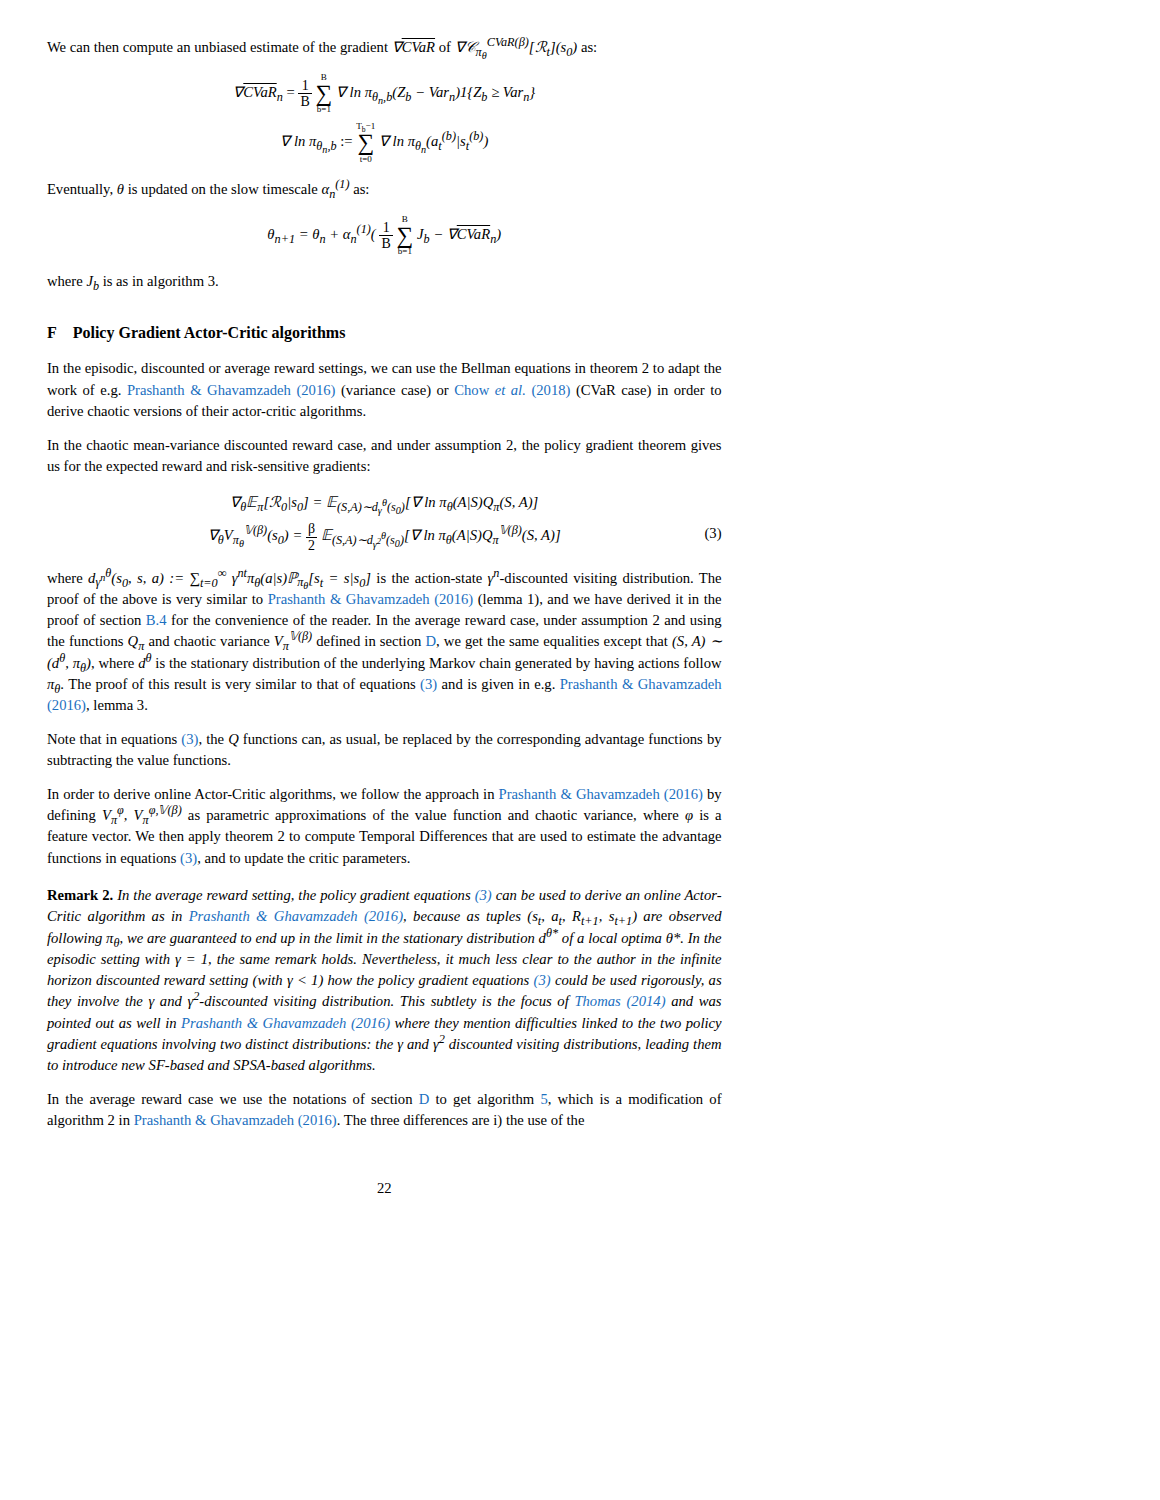We can then compute an unbiased estimate of the gradient ∇CVaR of ∇𝒞πθCVaR(β)[ℛt](s0) as:
∇CVaRn = 1 B B∑b=1 ∇ ln πθn,b(Zb − Varn)1{Zb ≥ Varn} ∇ ln πθn,b := Tb−1∑t=0 ∇ ln πθn(at(b)|st(b))
Eventually, θ is updated on the slow timescale αn(1) as:
θn+1 = θn + αn(1)( 1 B B∑b=1 Jb − ∇CVaRn)
where Jb is as in algorithm 3.
F Policy Gradient Actor-Critic algorithms
In the episodic, discounted or average reward settings, we can use the Bellman equations in theorem 2 to adapt the work of e.g. Prashanth & Ghavamzadeh (2016) (variance case) or Chow et al. (2018) (CVaR case) in order to derive chaotic versions of their actor-critic algorithms.
In the chaotic mean-variance discounted reward case, and under assumption 2, the policy gradient theorem gives us for the expected reward and risk-sensitive gradients:
∇θ𝔼π[ℛ0|s0] = 𝔼(S,A)∼dγθ(s0)[∇ ln πθ(A|S)Qπ(S, A)] ∇θVπθ𝕍(β)(s0) = β 2 𝔼(S,A)∼dγ2θ(s0)[∇ ln πθ(A|S)Qπ𝕍(β)(S, A)] (3)
where dγnθ(s0, s, a) := ∑t=0∞ γntπθ(a|s)ℙπθ[st = s|s0] is the action-state γn-discounted visiting distribution. The proof of the above is very similar to Prashanth & Ghavamzadeh (2016) (lemma 1), and we have derived it in the proof of section B.4 for the convenience of the reader. In the average reward case, under assumption 2 and using the functions Qπ and chaotic variance Vπ𝕍(β) defined in section D, we get the same equalities except that (S, A) ∼ (dθ, πθ), where dθ is the stationary distribution of the underlying Markov chain generated by having actions follow πθ. The proof of this result is very similar to that of equations (3) and is given in e.g. Prashanth & Ghavamzadeh (2016), lemma 3.
Note that in equations (3), the Q functions can, as usual, be replaced by the corresponding advantage functions by subtracting the value functions.
In order to derive online Actor-Critic algorithms, we follow the approach in Prashanth & Ghavamzadeh (2016) by defining Vπφ, Vπφ,𝕍(β) as parametric approximations of the value function and chaotic variance, where φ is a feature vector. We then apply theorem 2 to compute Temporal Differences that are used to estimate the advantage functions in equations (3), and to update the critic parameters.
Remark 2. In the average reward setting, the policy gradient equations (3) can be used to derive an online Actor-Critic algorithm as in Prashanth & Ghavamzadeh (2016), because as tuples (st, at, Rt+1, st+1) are observed following πθ, we are guaranteed to end up in the limit in the stationary distribution dθ* of a local optima θ*. In the episodic setting with γ = 1, the same remark holds. Nevertheless, it much less clear to the author in the infinite horizon discounted reward setting (with γ < 1) how the policy gradient equations (3) could be used rigorously, as they involve the γ and γ2-discounted visiting distribution. This subtlety is the focus of Thomas (2014) and was pointed out as well in Prashanth & Ghavamzadeh (2016) where they mention difficulties linked to the two policy gradient equations involving two distinct distributions: the γ and γ2 discounted visiting distributions, leading them to introduce new SF-based and SPSA-based algorithms.
In the average reward case we use the notations of section D to get algorithm 5, which is a modification of algorithm 2 in Prashanth & Ghavamzadeh (2016). The three differences are i) the use of the
22